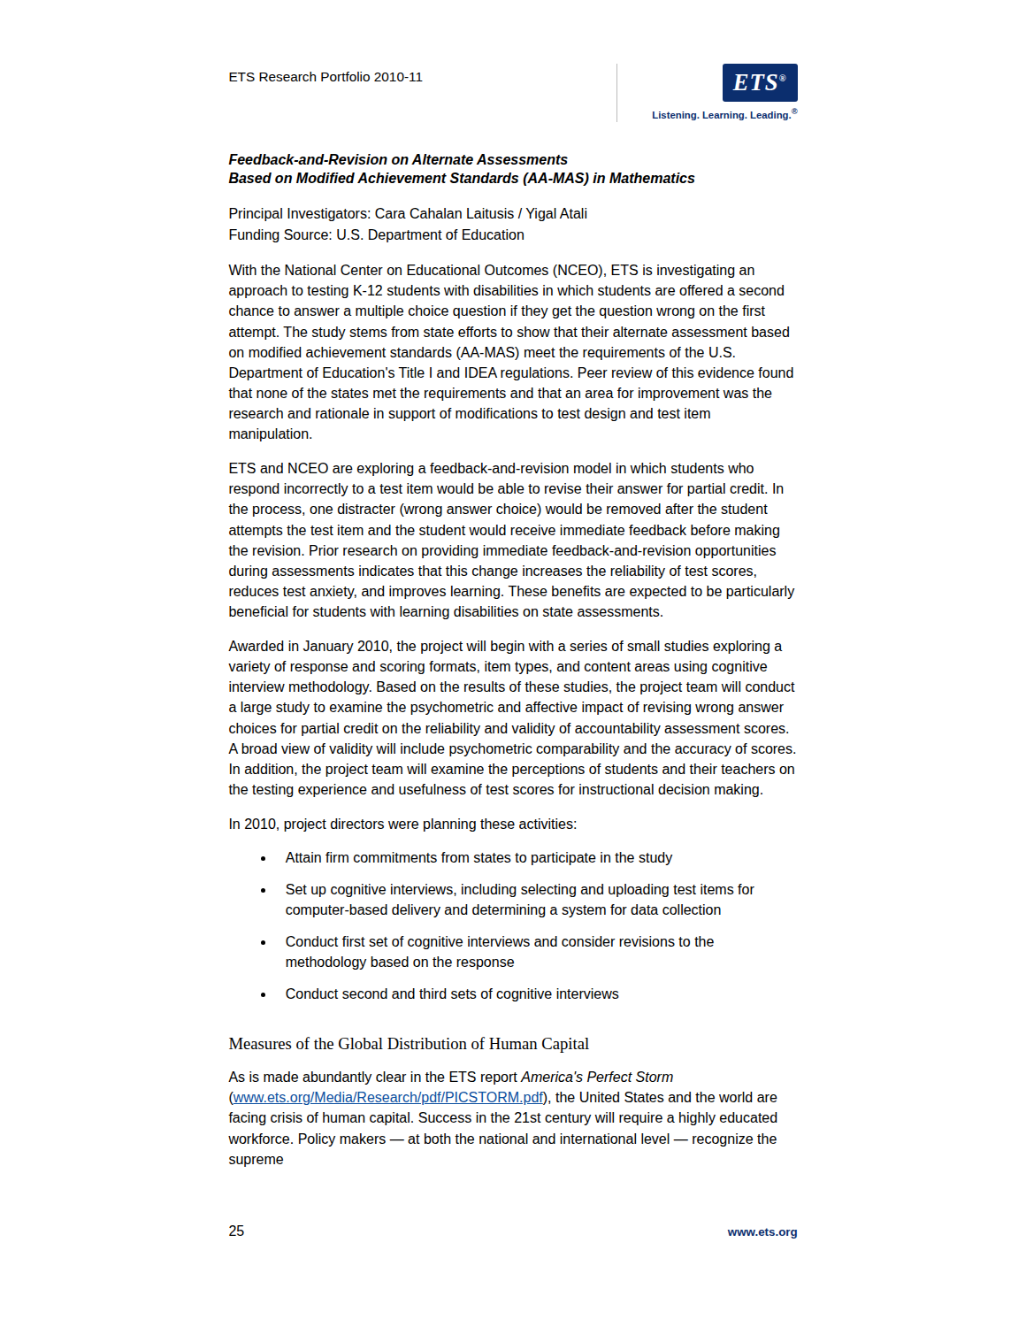ETS Research Portfolio 2010-11
ETS®
Listening. Learning. Leading.®
Feedback-and-Revision on Alternate Assessments
Based on Modified Achievement Standards (AA-MAS) in Mathematics
Principal Investigators: Cara Cahalan Laitusis / Yigal Atali
Funding Source: U.S. Department of Education
With the National Center on Educational Outcomes (NCEO), ETS is investigating an approach to testing K-12 students with disabilities in which students are offered a second chance to answer a multiple choice question if they get the question wrong on the first attempt. The study stems from state efforts to show that their alternate assessment based on modified achievement standards (AA-MAS) meet the requirements of the U.S. Department of Education's Title I and IDEA regulations. Peer review of this evidence found that none of the states met the requirements and that an area for improvement was the research and rationale in support of modifications to test design and test item manipulation.
ETS and NCEO are exploring a feedback-and-revision model in which students who respond incorrectly to a test item would be able to revise their answer for partial credit. In the process, one distracter (wrong answer choice) would be removed after the student attempts the test item and the student would receive immediate feedback before making the revision. Prior research on providing immediate feedback-and-revision opportunities during assessments indicates that this change increases the reliability of test scores, reduces test anxiety, and improves learning. These benefits are expected to be particularly beneficial for students with learning disabilities on state assessments.
Awarded in January 2010, the project will begin with a series of small studies exploring a variety of response and scoring formats, item types, and content areas using cognitive interview methodology. Based on the results of these studies, the project team will conduct a large study to examine the psychometric and affective impact of revising wrong answer choices for partial credit on the reliability and validity of accountability assessment scores. A broad view of validity will include psychometric comparability and the accuracy of scores. In addition, the project team will examine the perceptions of students and their teachers on the testing experience and usefulness of test scores for instructional decision making.
In 2010, project directors were planning these activities:
Attain firm commitments from states to participate in the study
Set up cognitive interviews, including selecting and uploading test items for computer-based delivery and determining a system for data collection
Conduct first set of cognitive interviews and consider revisions to the methodology based on the response
Conduct second and third sets of cognitive interviews
Measures of the Global Distribution of Human Capital
As is made abundantly clear in the ETS report America's Perfect Storm (www.ets.org/Media/Research/pdf/PICSTORM.pdf), the United States and the world are facing crisis of human capital. Success in the 21st century will require a highly educated workforce. Policy makers — at both the national and international level — recognize the supreme
25
www.ets.org